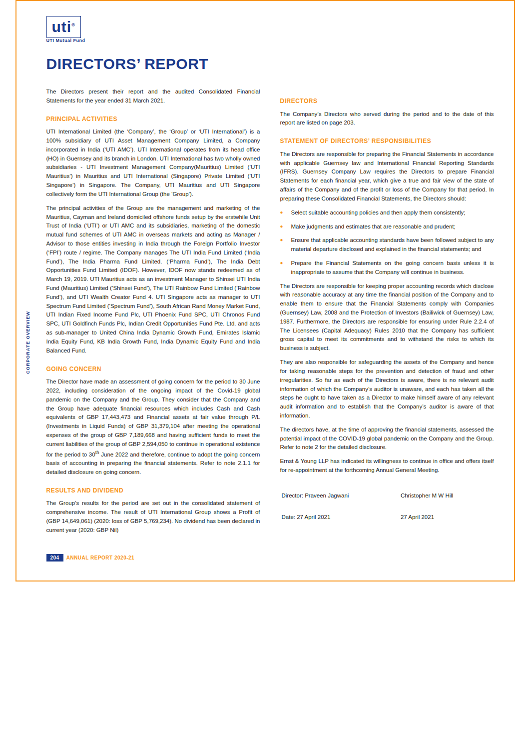uti®
UTI Mutual Fund
DIRECTORS’ REPORT
CORPORATE OVERVIEW
The Directors present their report and the audited Consolidated Financial Statements for the year ended 31 March 2021.
Principal Activities
UTI International Limited (the ‘Company’, the ‘Group’ or ‘UTI International’) is a 100% subsidiary of UTI Asset Management Company Limited, a Company incorporated in India (‘UTI AMC’). UTI International operates from its head office (HO) in Guernsey and its branch in London. UTI International has two wholly owned subsidiaries - UTI Investment Management Company(Mauritius) Limited (‘UTI Mauritius’) in Mauritius and UTI International (Singapore) Private Limited (‘UTI Singapore’) in Singapore. The Company, UTI Mauritius and UTI Singapore collectively form the UTI International Group (the ‘Group’).
The principal activities of the Group are the management and marketing of the Mauritius, Cayman and Ireland domiciled offshore funds setup by the erstwhile Unit Trust of India (‘UTI’) or UTI AMC and its subsidiaries, marketing of the domestic mutual fund schemes of UTI AMC in overseas markets and acting as Manager / Advisor to those entities investing in India through the Foreign Portfolio Investor (‘FPI’) route / regime. The Company manages The UTI India Fund Limited (‘India Fund’), The India Pharma Fund Limited. (‘Pharma Fund’), The India Debt Opportunities Fund Limited (IDOF). However, IDOF now stands redeemed as of March 19, 2019. UTI Mauritius acts as an investment Manager to Shinsei UTI India Fund (Mauritius) Limited (‘Shinsei Fund’), The UTI Rainbow Fund Limited (‘Rainbow Fund’), and UTI Wealth Creator Fund 4. UTI Singapore acts as manager to UTI Spectrum Fund Limited (‘Spectrum Fund’), South African Rand Money Market Fund, UTI Indian Fixed Income Fund Plc, UTI Phoenix Fund SPC, UTI Chronos Fund SPC, UTI Goldfinch Funds Plc, Indian Credit Opportunities Fund Pte. Ltd. and acts as sub-manager to United China India Dynamic Growth Fund, Emirates Islamic India Equity Fund, KB India Growth Fund, India Dynamic Equity Fund and India Balanced Fund.
Going Concern
The Director have made an assessment of going concern for the period to 30 June 2022, including consideration of the ongoing impact of the Covid-19 global pandemic on the Company and the Group. They consider that the Company and the Group have adequate financial resources which includes Cash and Cash equivalents of GBP 17,443,473 and Financial assets at fair value through P/L (Investments in Liquid Funds) of GBP 31,379,104 after meeting the operational expenses of the group of GBP 7,189,668 and having sufficient funds to meet the current liabilities of the group of GBP 2,594,050 to continue in operational existence for the period to 30th June 2022 and therefore, continue to adopt the going concern basis of accounting in preparing the financial statements. Refer to note 2.1.1 for detailed disclosure on going concern.
Results and Dividend
The Group’s results for the period are set out in the consolidated statement of comprehensive income. The result of UTI International Group shows a Profit of (GBP 14,649,061) (2020: loss of GBP 5,769,234). No dividend has been declared in current year (2020: GBP Nil)
Directors
The Company’s Directors who served during the period and to the date of this report are listed on page 203.
Statement of Directors’ Responsibilities
The Directors are responsible for preparing the Financial Statements in accordance with applicable Guernsey law and International Financial Reporting Standards (IFRS). Guernsey Company Law requires the Directors to prepare Financial Statements for each financial year, which give a true and fair view of the state of affairs of the Company and of the profit or loss of the Company for that period. In preparing these Consolidated Financial Statements, the Directors should:
Select suitable accounting policies and then apply them consistently;
Make judgments and estimates that are reasonable and prudent;
Ensure that applicable accounting standards have been followed subject to any material departure disclosed and explained in the financial statements; and
Prepare the Financial Statements on the going concern basis unless it is inappropriate to assume that the Company will continue in business.
The Directors are responsible for keeping proper accounting records which disclose with reasonable accuracy at any time the financial position of the Company and to enable them to ensure that the Financial Statements comply with Companies (Guernsey) Law, 2008 and the Protection of Investors (Bailiwick of Guernsey) Law, 1987. Furthermore, the Directors are responsible for ensuring under Rule 2.2.4 of The Licensees (Capital Adequacy) Rules 2010 that the Company has sufficient gross capital to meet its commitments and to withstand the risks to which its business is subject.
They are also responsible for safeguarding the assets of the Company and hence for taking reasonable steps for the prevention and detection of fraud and other irregularities. So far as each of the Directors is aware, there is no relevant audit information of which the Company’s auditor is unaware, and each has taken all the steps he ought to have taken as a Director to make himself aware of any relevant audit information and to establish that the Company’s auditor is aware of that information.
The directors have, at the time of approving the financial statements, assessed the potential impact of the COVID-19 global pandemic on the Company and the Group. Refer to note 2 for the detailed disclosure.
Ernst & Young LLP has indicated its willingness to continue in office and offers itself for re-appointment at the forthcoming Annual General Meeting.
| Director: Praveen Jagwani | Christopher M W Hill |
| Date: 27 April 2021 | 27 April 2021 |
204 ANNUAL REPORT 2020-21